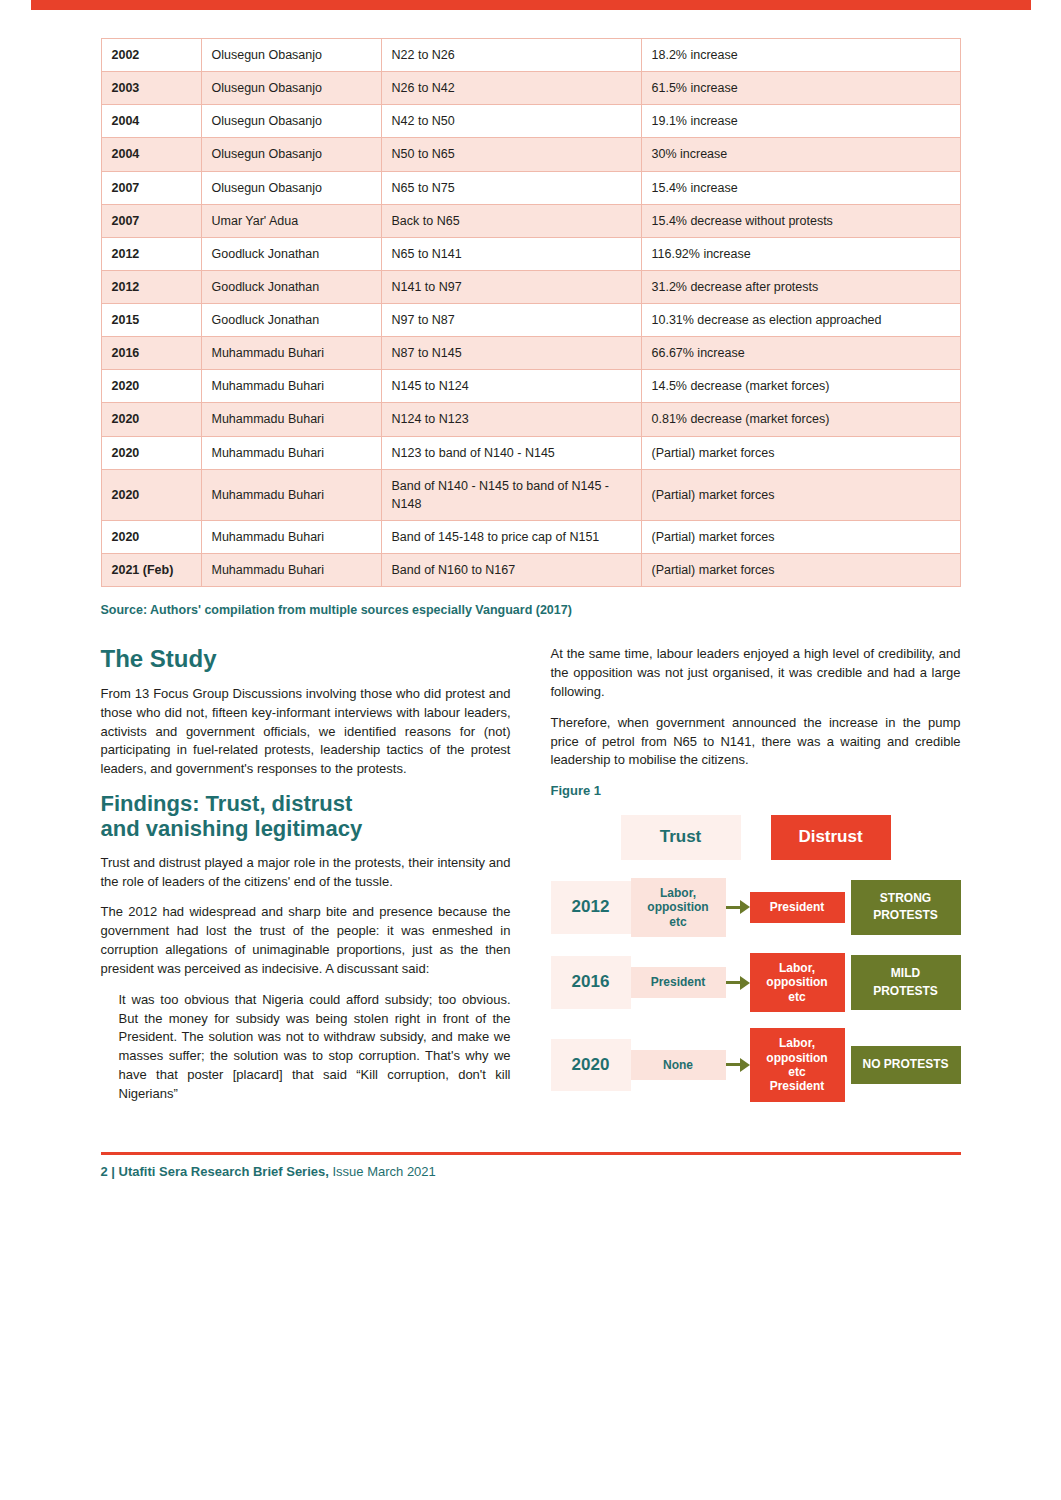| 2002 | Olusegun Obasanjo | N22 to N26 | 18.2% increase |
| 2003 | Olusegun Obasanjo | N26 to N42 | 61.5% increase |
| 2004 | Olusegun Obasanjo | N42 to N50 | 19.1% increase |
| 2004 | Olusegun Obasanjo | N50 to N65 | 30% increase |
| 2007 | Olusegun Obasanjo | N65 to N75 | 15.4% increase |
| 2007 | Umar Yar' Adua | Back to N65 | 15.4% decrease without protests |
| 2012 | Goodluck Jonathan | N65 to N141 | 116.92% increase |
| 2012 | Goodluck Jonathan | N141 to N97 | 31.2% decrease after protests |
| 2015 | Goodluck Jonathan | N97 to N87 | 10.31% decrease as election approached |
| 2016 | Muhammadu Buhari | N87 to N145 | 66.67% increase |
| 2020 | Muhammadu Buhari | N145 to N124 | 14.5% decrease (market forces) |
| 2020 | Muhammadu Buhari | N124 to N123 | 0.81% decrease (market forces) |
| 2020 | Muhammadu Buhari | N123 to band of N140 - N145 | (Partial) market forces |
| 2020 | Muhammadu Buhari | Band of N140 - N145 to band of N145 - N148 | (Partial) market forces |
| 2020 | Muhammadu Buhari | Band of 145-148 to price cap of N151 | (Partial) market forces |
| 2021 (Feb) | Muhammadu Buhari | Band of N160 to N167 | (Partial) market forces |
Source: Authors' compilation from multiple sources especially Vanguard (2017)
The Study
From 13 Focus Group Discussions involving those who did protest and those who did not, fifteen key-informant interviews with labour leaders, activists and government officials, we identified reasons for (not) participating in fuel-related protests, leadership tactics of the protest leaders, and government's responses to the protests.
Findings: Trust, distrust
and vanishing legitimacy
Trust and distrust played a major role in the protests, their intensity and the role of leaders of the citizens' end of the tussle.
The 2012 had widespread and sharp bite and presence because the government had lost the trust of the people: it was enmeshed in corruption allegations of unimaginable proportions, just as the then president was perceived as indecisive. A discussant said:
It was too obvious that Nigeria could afford subsidy; too obvious. But the money for subsidy was being stolen right in front of the President. The solution was not to withdraw subsidy, and make we masses suffer; the solution was to stop corruption. That's why we have that poster [placard] that said “Kill corruption, don't kill Nigerians”
At the same time, labour leaders enjoyed a high level of credibility, and the opposition was not just organised, it was credible and had a large following.
Therefore, when government announced the increase in the pump price of petrol from N65 to N141, there was a waiting and credible leadership to mobilise the citizens.
Figure 1
Trust
Distrust
2012
Labor,
opposition
etc
President
STRONG PROTESTS
2016
President
Labor,
opposition
etc
MILD PROTESTS
2020
None
Labor,
opposition etc
President
NO PROTESTS
2 | Utafiti Sera Research Brief Series, Issue March 2021